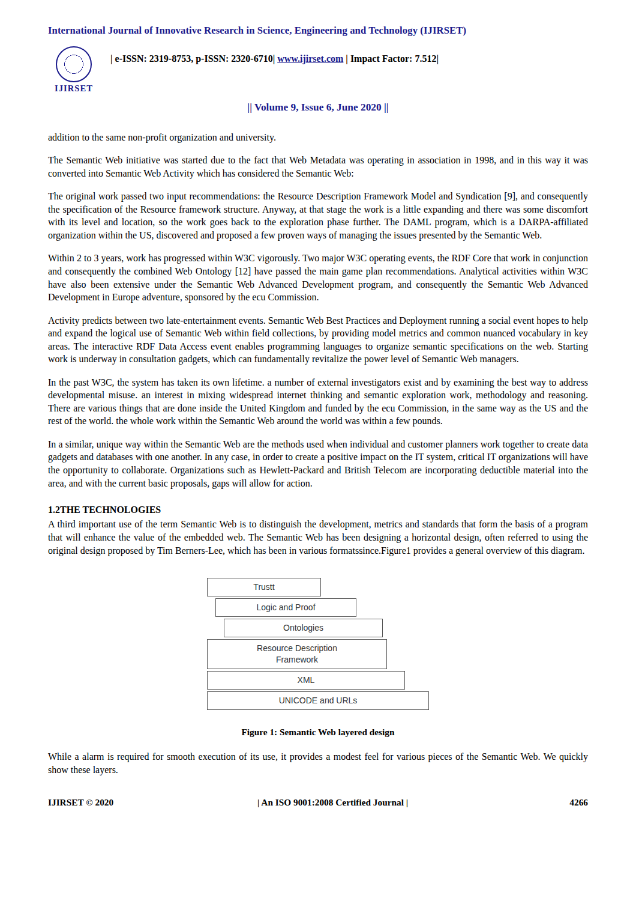International Journal of Innovative Research in Science, Engineering and Technology (IJIRSET)
IJIRSET
| e-ISSN: 2319-8753, p-ISSN: 2320-6710| www.ijirset.com | Impact Factor: 7.512|
|| Volume 9, Issue 6, June 2020 ||
addition to the same non-profit organization and university.
The Semantic Web initiative was started due to the fact that Web Metadata was operating in association in 1998, and in this way it was converted into Semantic Web Activity which has considered the Semantic Web:
The original work passed two input recommendations: the Resource Description Framework Model and Syndication [9], and consequently the specification of the Resource framework structure. Anyway, at that stage the work is a little expanding and there was some discomfort with its level and location, so the work goes back to the exploration phase further. The DAML program, which is a DARPA-affiliated organization within the US, discovered and proposed a few proven ways of managing the issues presented by the Semantic Web.
Within 2 to 3 years, work has progressed within W3C vigorously. Two major W3C operating events, the RDF Core that work in conjunction and consequently the combined Web Ontology [12] have passed the main game plan recommendations. Analytical activities within W3C have also been extensive under the Semantic Web Advanced Development program, and consequently the Semantic Web Advanced Development in Europe adventure, sponsored by the ecu Commission.
Activity predicts between two late-entertainment events. Semantic Web Best Practices and Deployment running a social event hopes to help and expand the logical use of Semantic Web within field collections, by providing model metrics and common nuanced vocabulary in key areas. The interactive RDF Data Access event enables programming languages to organize semantic specifications on the web. Starting work is underway in consultation gadgets, which can fundamentally revitalize the power level of Semantic Web managers.
In the past W3C, the system has taken its own lifetime. a number of external investigators exist and by examining the best way to address developmental misuse. an interest in mixing widespread internet thinking and semantic exploration work, methodology and reasoning. There are various things that are done inside the United Kingdom and funded by the ecu Commission, in the same way as the US and the rest of the world. the whole work within the Semantic Web around the world was within a few pounds.
In a similar, unique way within the Semantic Web are the methods used when individual and customer planners work together to create data gadgets and databases with one another. In any case, in order to create a positive impact on the IT system, critical IT organizations will have the opportunity to collaborate. Organizations such as Hewlett-Packard and British Telecom are incorporating deductible material into the area, and with the current basic proposals, gaps will allow for action.
1.2THE TECHNOLOGIES
A third important use of the term Semantic Web is to distinguish the development, metrics and standards that form the basis of a program that will enhance the value of the embedded web. The Semantic Web has been designing a horizontal design, often referred to using the original design proposed by Tim Berners-Lee, which has been in various formatssince.Figure1 provides a general overview of this diagram.
Trustt
Logic and Proof
Ontologies
Resource Description
Framework
XML
UNICODE and URLs
Figure 1: Semantic Web layered design
While a alarm is required for smooth execution of its use, it provides a modest feel for various pieces of the Semantic Web. We quickly show these layers.
IJIRSET © 2020
| An ISO 9001:2008 Certified Journal |
4266